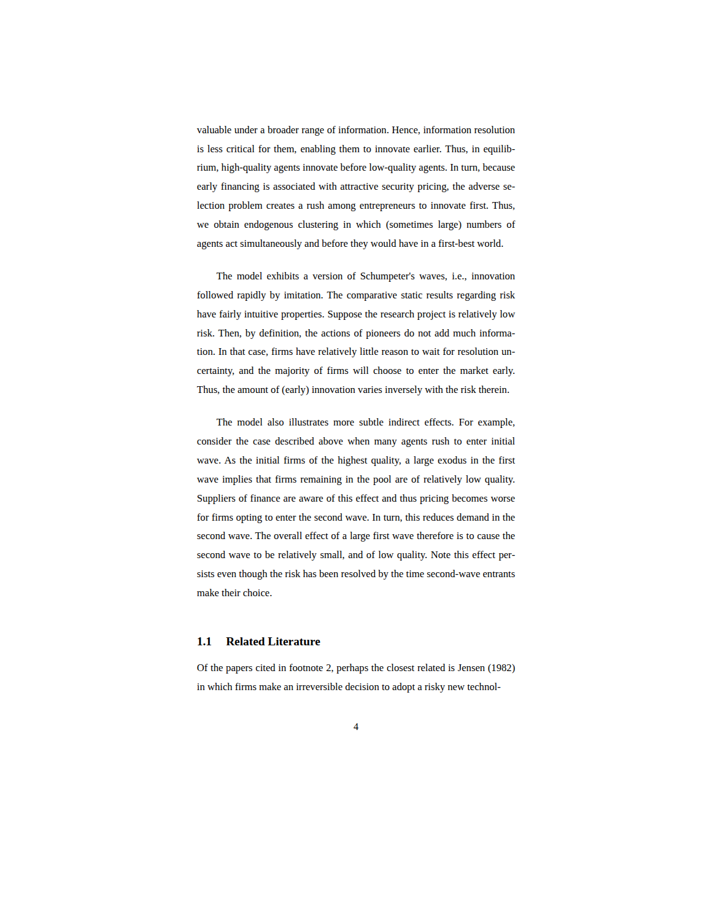valuable under a broader range of information. Hence, information resolution is less critical for them, enabling them to innovate earlier. Thus, in equilibrium, high-quality agents innovate before low-quality agents. In turn, because early financing is associated with attractive security pricing, the adverse selection problem creates a rush among entrepreneurs to innovate first. Thus, we obtain endogenous clustering in which (sometimes large) numbers of agents act simultaneously and before they would have in a first-best world.
The model exhibits a version of Schumpeter's waves, i.e., innovation followed rapidly by imitation. The comparative static results regarding risk have fairly intuitive properties. Suppose the research project is relatively low risk. Then, by definition, the actions of pioneers do not add much information. In that case, firms have relatively little reason to wait for resolution uncertainty, and the majority of firms will choose to enter the market early. Thus, the amount of (early) innovation varies inversely with the risk therein.
The model also illustrates more subtle indirect effects. For example, consider the case described above when many agents rush to enter initial wave. As the initial firms of the highest quality, a large exodus in the first wave implies that firms remaining in the pool are of relatively low quality. Suppliers of finance are aware of this effect and thus pricing becomes worse for firms opting to enter the second wave. In turn, this reduces demand in the second wave. The overall effect of a large first wave therefore is to cause the second wave to be relatively small, and of low quality. Note this effect persists even though the risk has been resolved by the time second-wave entrants make their choice.
1.1 Related Literature
Of the papers cited in footnote 2, perhaps the closest related is Jensen (1982) in which firms make an irreversible decision to adopt a risky new technol-
4